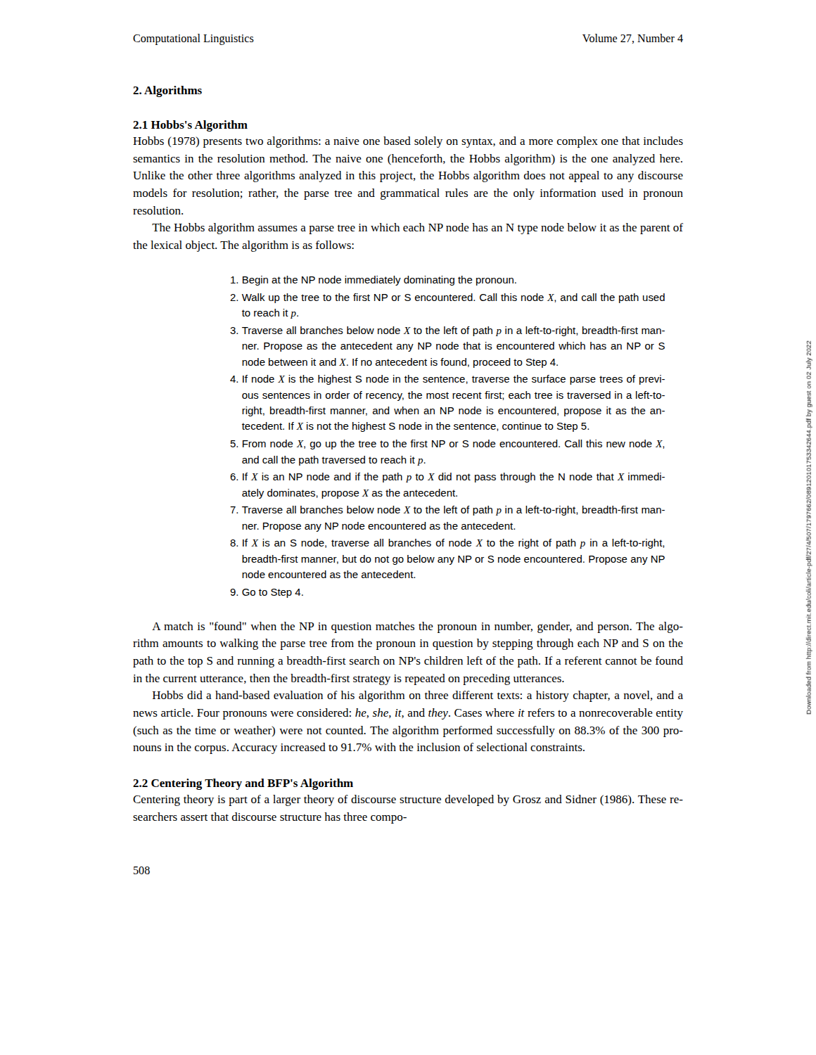Downloaded from http://direct.mit.edu/coli/article-pdf/27/4/507/1797662/089120101753342644.pdf by guest on 02 July 2022
Computational Linguistics Volume 27, Number 4
2. Algorithms
2.1 Hobbs's Algorithm
Hobbs (1978) presents two algorithms: a naive one based solely on syntax, and a more complex one that includes semantics in the resolution method. The naive one (henceforth, the Hobbs algorithm) is the one analyzed here. Unlike the other three algorithms analyzed in this project, the Hobbs algorithm does not appeal to any discourse models for resolution; rather, the parse tree and grammatical rules are the only information used in pronoun resolution.
The Hobbs algorithm assumes a parse tree in which each NP node has an N type node below it as the parent of the lexical object. The algorithm is as follows:
Begin at the NP node immediately dominating the pronoun.
Walk up the tree to the first NP or S encountered. Call this node X, and call the path used to reach it p.
Traverse all branches below node X to the left of path p in a left-to-right, breadth-first manner. Propose as the antecedent any NP node that is encountered which has an NP or S node between it and X. If no antecedent is found, proceed to Step 4.
If node X is the highest S node in the sentence, traverse the surface parse trees of previous sentences in order of recency, the most recent first; each tree is traversed in a left-to-right, breadth-first manner, and when an NP node is encountered, propose it as the antecedent. If X is not the highest S node in the sentence, continue to Step 5.
From node X, go up the tree to the first NP or S node encountered. Call this new node X, and call the path traversed to reach it p.
If X is an NP node and if the path p to X did not pass through the N node that X immediately dominates, propose X as the antecedent.
Traverse all branches below node X to the left of path p in a left-to-right, breadth-first manner. Propose any NP node encountered as the antecedent.
If X is an S node, traverse all branches of node X to the right of path p in a left-to-right, breadth-first manner, but do not go below any NP or S node encountered. Propose any NP node encountered as the antecedent.
Go to Step 4.
A match is "found" when the NP in question matches the pronoun in number, gender, and person. The algorithm amounts to walking the parse tree from the pronoun in question by stepping through each NP and S on the path to the top S and running a breadth-first search on NP's children left of the path. If a referent cannot be found in the current utterance, then the breadth-first strategy is repeated on preceding utterances.
Hobbs did a hand-based evaluation of his algorithm on three different texts: a history chapter, a novel, and a news article. Four pronouns were considered: he, she, it, and they. Cases where it refers to a nonrecoverable entity (such as the time or weather) were not counted. The algorithm performed successfully on 88.3% of the 300 pronouns in the corpus. Accuracy increased to 91.7% with the inclusion of selectional constraints.
2.2 Centering Theory and BFP's Algorithm
Centering theory is part of a larger theory of discourse structure developed by Grosz and Sidner (1986). These researchers assert that discourse structure has three compo-
508